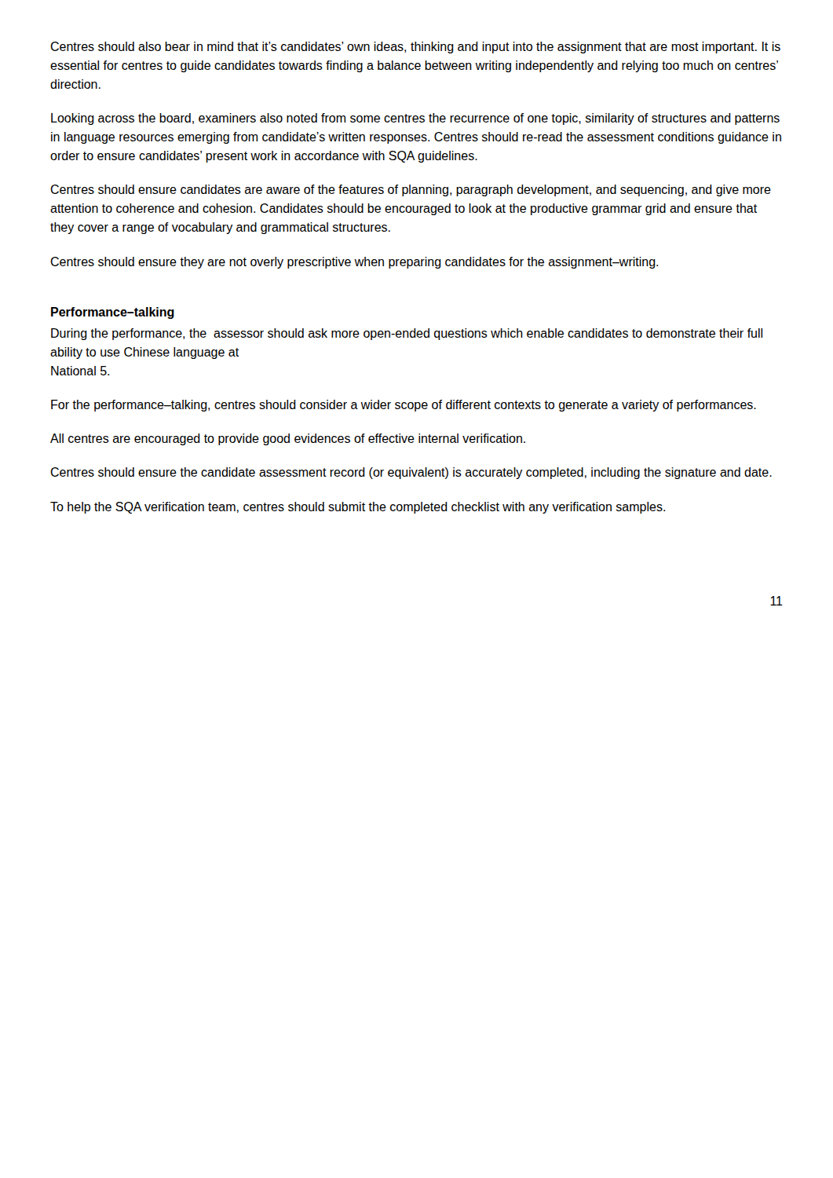Centres should also bear in mind that it’s candidates’ own ideas, thinking and input into the assignment that are most important. It is essential for centres to guide candidates towards finding a balance between writing independently and relying too much on centres’ direction.
Looking across the board, examiners also noted from some centres the recurrence of one topic, similarity of structures and patterns in language resources emerging from candidate’s written responses. Centres should re-read the assessment conditions guidance in order to ensure candidates’ present work in accordance with SQA guidelines.
Centres should ensure candidates are aware of the features of planning, paragraph development, and sequencing, and give more attention to coherence and cohesion. Candidates should be encouraged to look at the productive grammar grid and ensure that they cover a range of vocabulary and grammatical structures.
Centres should ensure they are not overly prescriptive when preparing candidates for the assignment–writing.
Performance–talking
During the performance, the assessor should ask more open-ended questions which enable candidates to demonstrate their full ability to use Chinese language at
National 5.
For the performance–talking, centres should consider a wider scope of different contexts to generate a variety of performances.
All centres are encouraged to provide good evidences of effective internal verification.
Centres should ensure the candidate assessment record (or equivalent) is accurately completed, including the signature and date.
To help the SQA verification team, centres should submit the completed checklist with any verification samples.
11